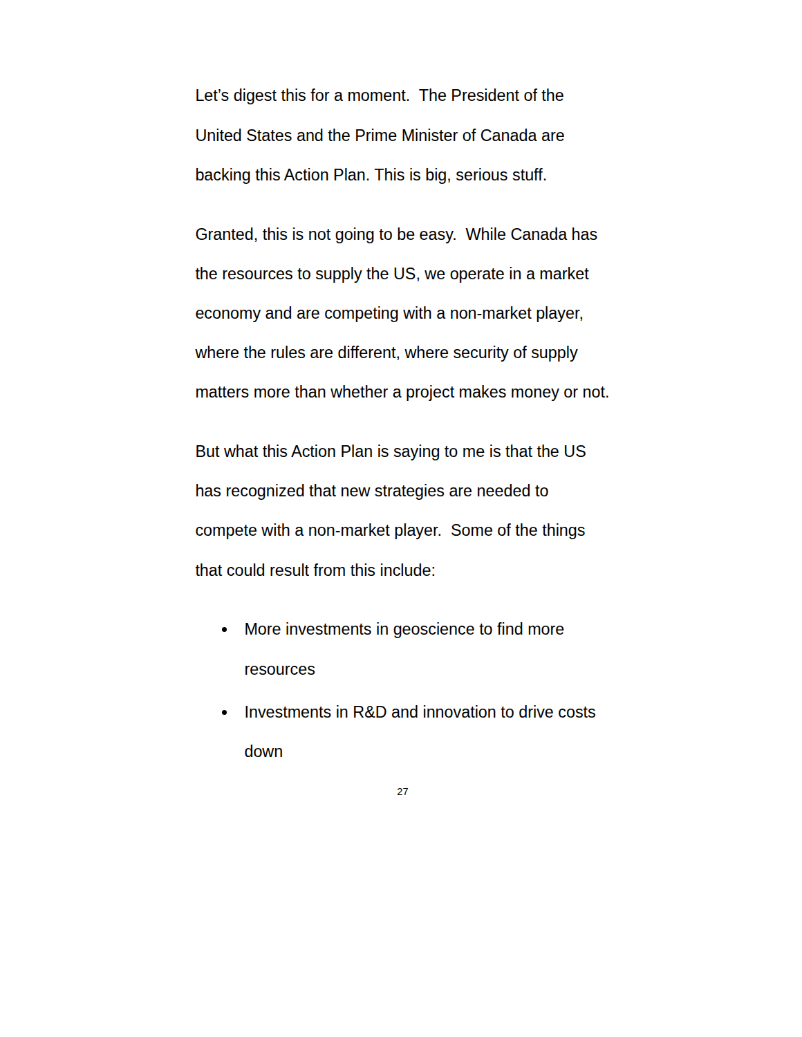Let’s digest this for a moment. The President of the United States and the Prime Minister of Canada are backing this Action Plan. This is big, serious stuff.
Granted, this is not going to be easy. While Canada has the resources to supply the US, we operate in a market economy and are competing with a non-market player, where the rules are different, where security of supply matters more than whether a project makes money or not.
But what this Action Plan is saying to me is that the US has recognized that new strategies are needed to compete with a non-market player. Some of the things that could result from this include:
More investments in geoscience to find more resources
Investments in R&D and innovation to drive costs down
27